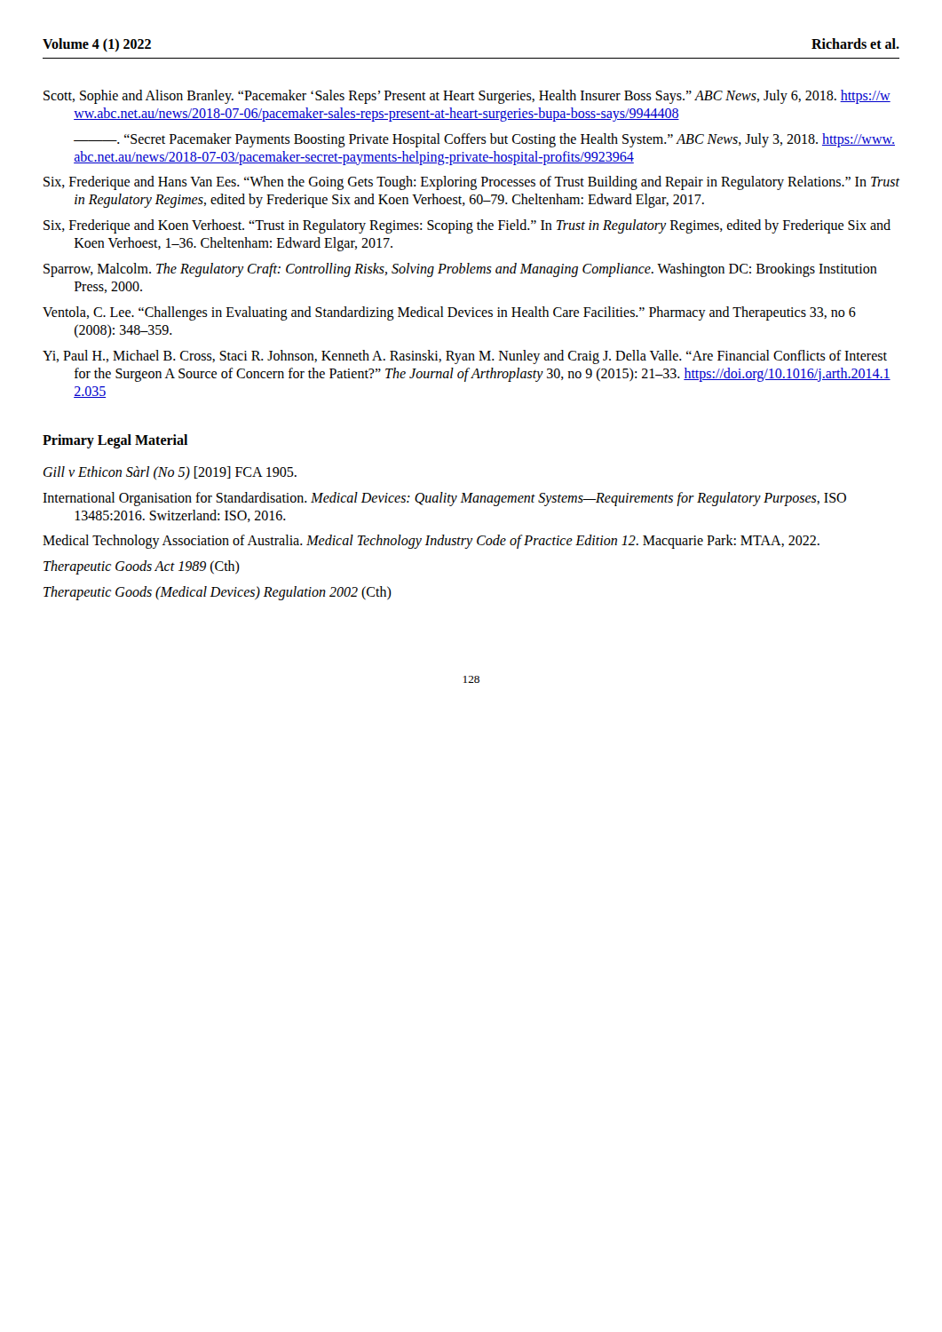Volume 4 (1) 2022 Richards et al.
Scott, Sophie and Alison Branley. “Pacemaker ‘Sales Reps’ Present at Heart Surgeries, Health Insurer Boss Says.” ABC News, July 6, 2018. https://www.abc.net.au/news/2018-07-06/pacemaker-sales-reps-present-at-heart-surgeries-bupa-boss-says/9944408
———. “Secret Pacemaker Payments Boosting Private Hospital Coffers but Costing the Health System.” ABC News, July 3, 2018. https://www.abc.net.au/news/2018-07-03/pacemaker-secret-payments-helping-private-hospital-profits/9923964
Six, Frederique and Hans Van Ees. “When the Going Gets Tough: Exploring Processes of Trust Building and Repair in Regulatory Relations.” In Trust in Regulatory Regimes, edited by Frederique Six and Koen Verhoest, 60–79. Cheltenham: Edward Elgar, 2017.
Six, Frederique and Koen Verhoest. “Trust in Regulatory Regimes: Scoping the Field.” In Trust in Regulatory Regimes, edited by Frederique Six and Koen Verhoest, 1–36. Cheltenham: Edward Elgar, 2017.
Sparrow, Malcolm. The Regulatory Craft: Controlling Risks, Solving Problems and Managing Compliance. Washington DC: Brookings Institution Press, 2000.
Ventola, C. Lee. “Challenges in Evaluating and Standardizing Medical Devices in Health Care Facilities.” Pharmacy and Therapeutics 33, no 6 (2008): 348–359.
Yi, Paul H., Michael B. Cross, Staci R. Johnson, Kenneth A. Rasinski, Ryan M. Nunley and Craig J. Della Valle. “Are Financial Conflicts of Interest for the Surgeon A Source of Concern for the Patient?” The Journal of Arthroplasty 30, no 9 (2015): 21–33. https://doi.org/10.1016/j.arth.2014.12.035
Primary Legal Material
Gill v Ethicon Sàrl (No 5) [2019] FCA 1905.
International Organisation for Standardisation. Medical Devices: Quality Management Systems—Requirements for Regulatory Purposes, ISO 13485:2016. Switzerland: ISO, 2016.
Medical Technology Association of Australia. Medical Technology Industry Code of Practice Edition 12. Macquarie Park: MTAA, 2022.
Therapeutic Goods Act 1989 (Cth)
Therapeutic Goods (Medical Devices) Regulation 2002 (Cth)
128